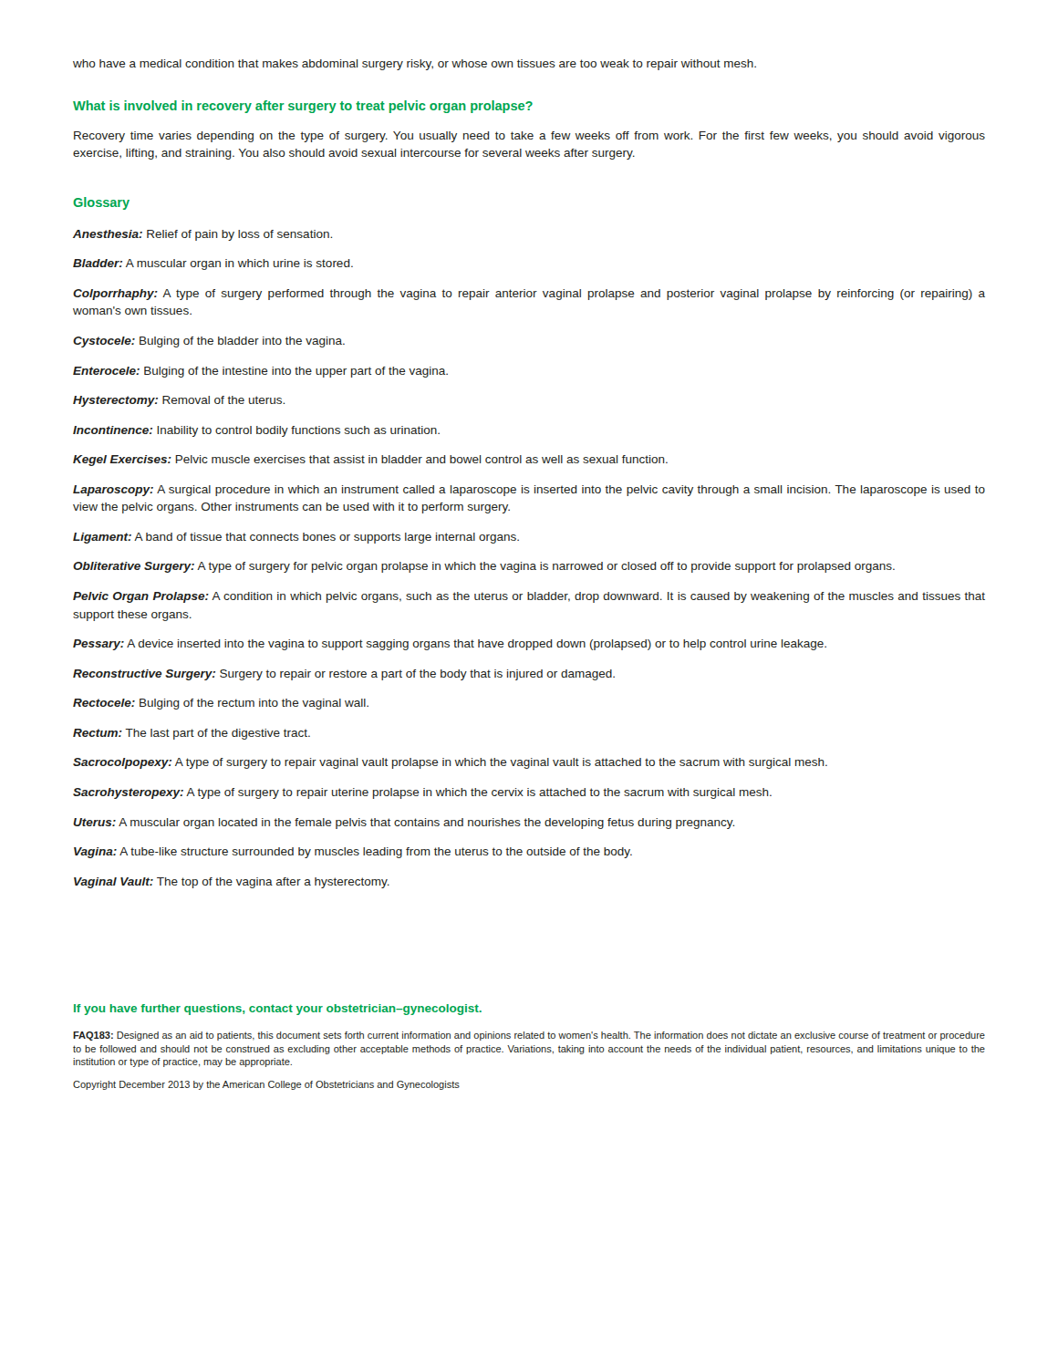who have a medical condition that makes abdominal surgery risky, or whose own tissues are too weak to repair without mesh.
What is involved in recovery after surgery to treat pelvic organ prolapse?
Recovery time varies depending on the type of surgery. You usually need to take a few weeks off from work. For the first few weeks, you should avoid vigorous exercise, lifting, and straining. You also should avoid sexual intercourse for several weeks after surgery.
Glossary
Anesthesia: Relief of pain by loss of sensation.
Bladder: A muscular organ in which urine is stored.
Colporrhaphy: A type of surgery performed through the vagina to repair anterior vaginal prolapse and posterior vaginal prolapse by reinforcing (or repairing) a woman's own tissues.
Cystocele: Bulging of the bladder into the vagina.
Enterocele: Bulging of the intestine into the upper part of the vagina.
Hysterectomy: Removal of the uterus.
Incontinence: Inability to control bodily functions such as urination.
Kegel Exercises: Pelvic muscle exercises that assist in bladder and bowel control as well as sexual function.
Laparoscopy: A surgical procedure in which an instrument called a laparoscope is inserted into the pelvic cavity through a small incision. The laparoscope is used to view the pelvic organs. Other instruments can be used with it to perform surgery.
Ligament: A band of tissue that connects bones or supports large internal organs.
Obliterative Surgery: A type of surgery for pelvic organ prolapse in which the vagina is narrowed or closed off to provide support for prolapsed organs.
Pelvic Organ Prolapse: A condition in which pelvic organs, such as the uterus or bladder, drop downward. It is caused by weakening of the muscles and tissues that support these organs.
Pessary: A device inserted into the vagina to support sagging organs that have dropped down (prolapsed) or to help control urine leakage.
Reconstructive Surgery: Surgery to repair or restore a part of the body that is injured or damaged.
Rectocele: Bulging of the rectum into the vaginal wall.
Rectum: The last part of the digestive tract.
Sacrocolpopexy: A type of surgery to repair vaginal vault prolapse in which the vaginal vault is attached to the sacrum with surgical mesh.
Sacrohysteropexy: A type of surgery to repair uterine prolapse in which the cervix is attached to the sacrum with surgical mesh.
Uterus: A muscular organ located in the female pelvis that contains and nourishes the developing fetus during pregnancy.
Vagina: A tube-like structure surrounded by muscles leading from the uterus to the outside of the body.
Vaginal Vault: The top of the vagina after a hysterectomy.
If you have further questions, contact your obstetrician–gynecologist.
FAQ183: Designed as an aid to patients, this document sets forth current information and opinions related to women's health. The information does not dictate an exclusive course of treatment or procedure to be followed and should not be construed as excluding other acceptable methods of practice. Variations, taking into account the needs of the individual patient, resources, and limitations unique to the institution or type of practice, may be appropriate.
Copyright December 2013 by the American College of Obstetricians and Gynecologists